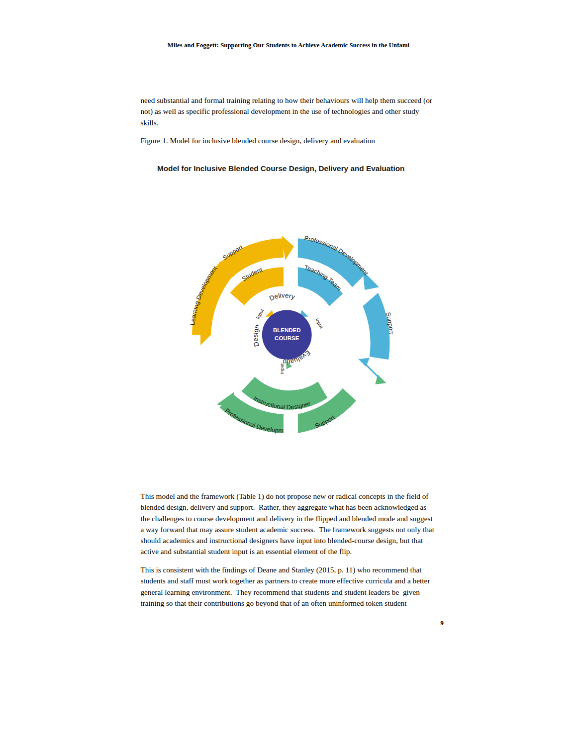Miles and Foggett: Supporting Our Students to Achieve Academic Success in the Unfami
need substantial and formal training relating to how their behaviours will help them succeed (or not) as well as specific professional development in the use of technologies and other study skills.
Figure 1. Model for inclusive blended course design, delivery and evaluation
Model for Inclusive Blended Course Design, Delivery and Evaluation
BLENDED COURSE Support Learning Development Student Professional Development Teaching Team Support Instructional Designer Professional Development Support Delivery Design Evaluation Input Input Input
This model and the framework (Table 1) do not propose new or radical concepts in the field of blended design, delivery and support. Rather, they aggregate what has been acknowledged as the challenges to course development and delivery in the flipped and blended mode and suggest a way forward that may assure student academic success. The framework suggests not only that should academics and instructional designers have input into blended-course design, but that active and substantial student input is an essential element of the flip.
This is consistent with the findings of Deane and Stanley (2015, p. 11) who recommend that students and staff must work together as partners to create more effective curricula and a better general learning environment. They recommend that students and student leaders be given training so that their contributions go beyond that of an often uninformed token student
9